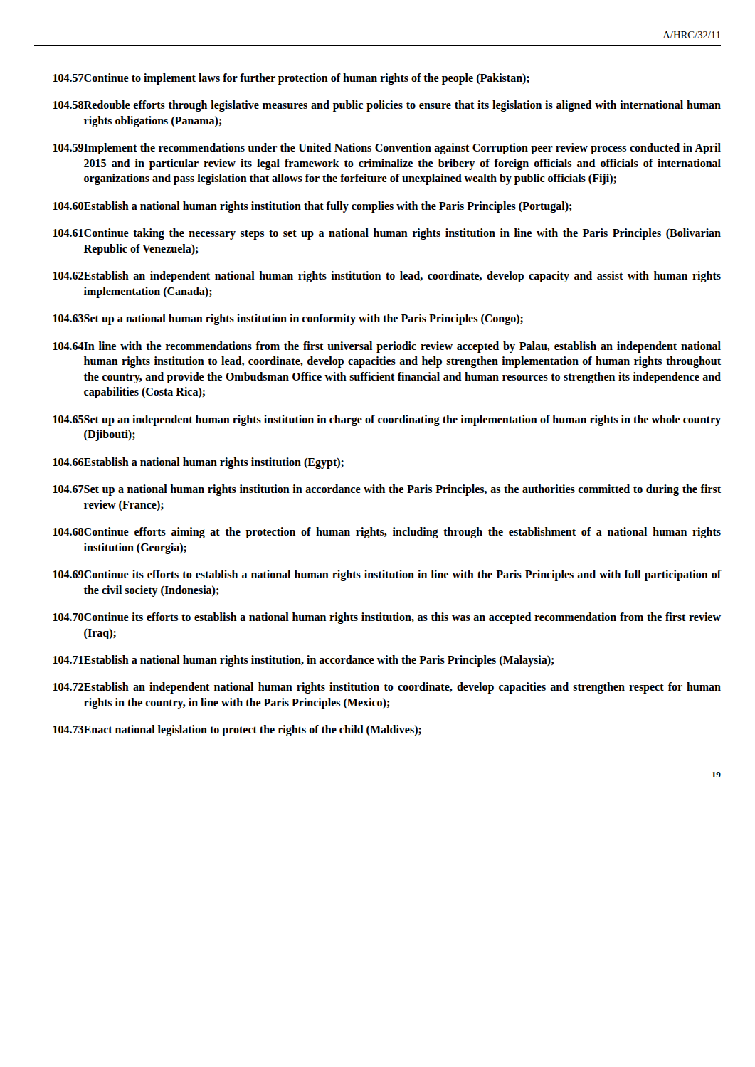A/HRC/32/11
104.57
Continue to implement laws for further protection of human rights of the people (Pakistan);
104.58
Redouble efforts through legislative measures and public policies to ensure that its legislation is aligned with international human rights obligations (Panama);
104.59
Implement the recommendations under the United Nations Convention against Corruption peer review process conducted in April 2015 and in particular review its legal framework to criminalize the bribery of foreign officials and officials of international organizations and pass legislation that allows for the forfeiture of unexplained wealth by public officials (Fiji);
104.60
Establish a national human rights institution that fully complies with the Paris Principles (Portugal);
104.61
Continue taking the necessary steps to set up a national human rights institution in line with the Paris Principles (Bolivarian Republic of Venezuela);
104.62
Establish an independent national human rights institution to lead, coordinate, develop capacity and assist with human rights implementation (Canada);
104.63
Set up a national human rights institution in conformity with the Paris Principles (Congo);
104.64
In line with the recommendations from the first universal periodic review accepted by Palau, establish an independent national human rights institution to lead, coordinate, develop capacities and help strengthen implementation of human rights throughout the country, and provide the Ombudsman Office with sufficient financial and human resources to strengthen its independence and capabilities (Costa Rica);
104.65
Set up an independent human rights institution in charge of coordinating the implementation of human rights in the whole country (Djibouti);
104.66
Establish a national human rights institution (Egypt);
104.67
Set up a national human rights institution in accordance with the Paris Principles, as the authorities committed to during the first review (France);
104.68
Continue efforts aiming at the protection of human rights, including through the establishment of a national human rights institution (Georgia);
104.69
Continue its efforts to establish a national human rights institution in line with the Paris Principles and with full participation of the civil society (Indonesia);
104.70
Continue its efforts to establish a national human rights institution, as this was an accepted recommendation from the first review (Iraq);
104.71
Establish a national human rights institution, in accordance with the Paris Principles (Malaysia);
104.72
Establish an independent national human rights institution to coordinate, develop capacities and strengthen respect for human rights in the country, in line with the Paris Principles (Mexico);
104.73
Enact national legislation to protect the rights of the child (Maldives);
19